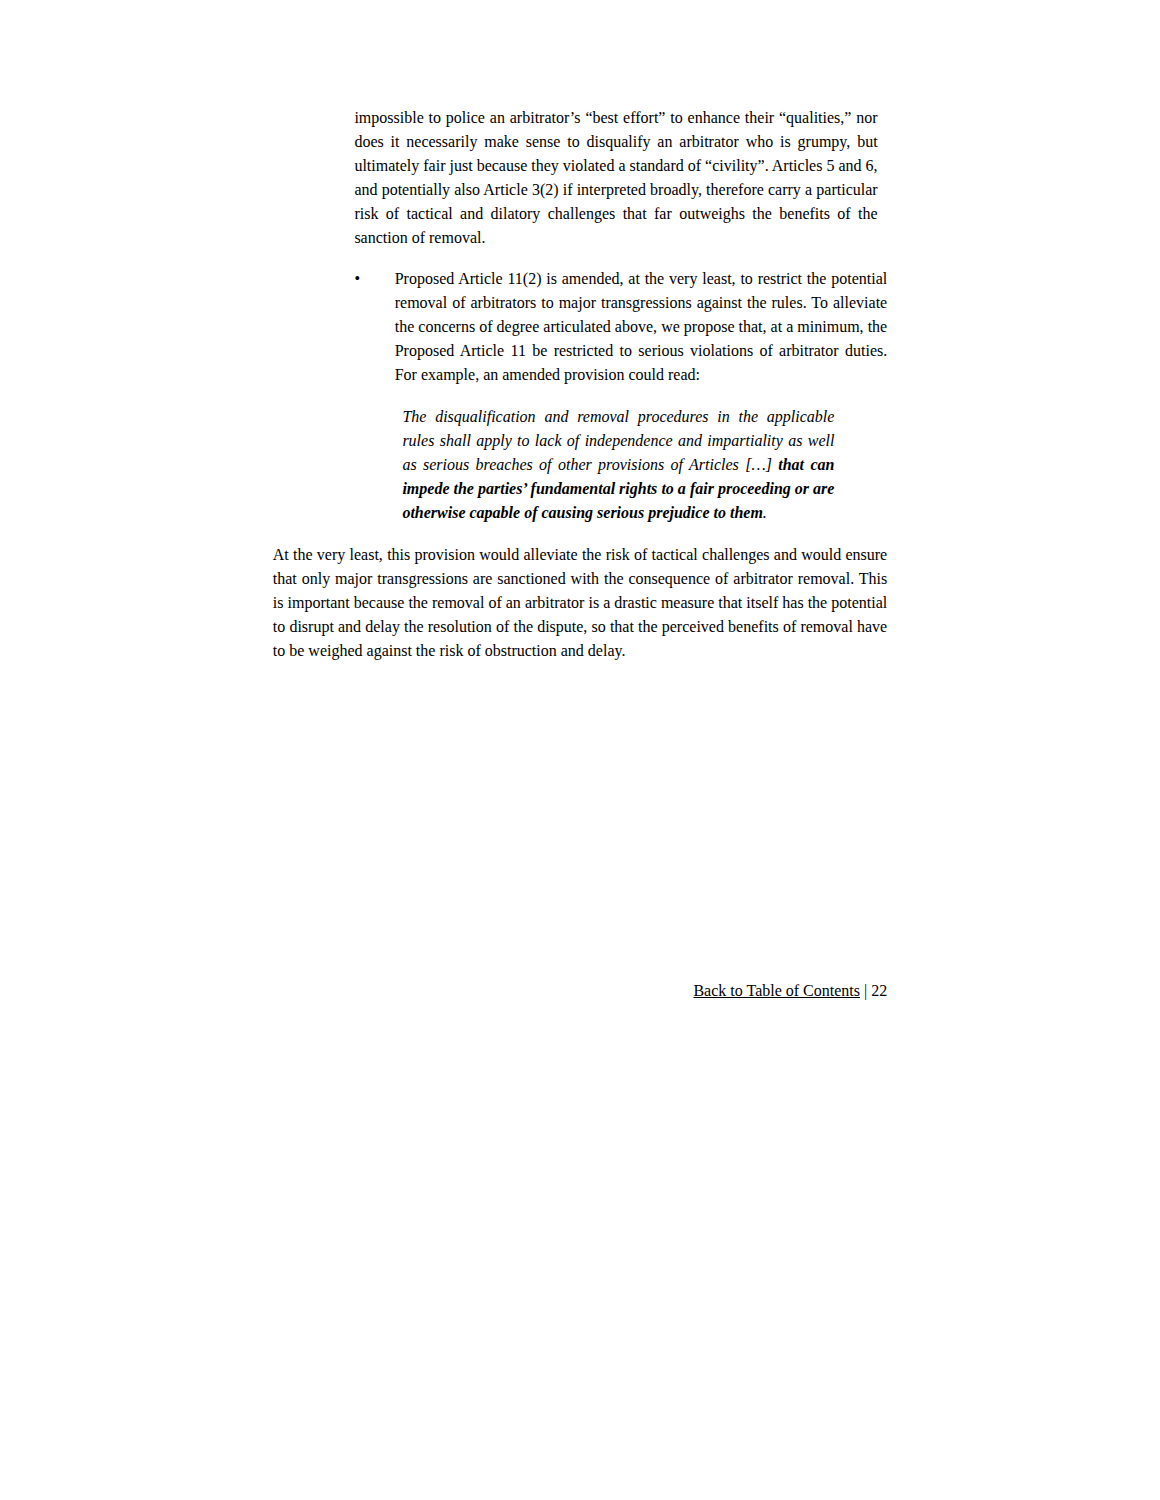impossible to police an arbitrator’s “best effort” to enhance their “qualities,” nor does it necessarily make sense to disqualify an arbitrator who is grumpy, but ultimately fair just because they violated a standard of “civility”. Articles 5 and 6, and potentially also Article 3(2) if interpreted broadly, therefore carry a particular risk of tactical and dilatory challenges that far outweighs the benefits of the sanction of removal.
Proposed Article 11(2) is amended, at the very least, to restrict the potential removal of arbitrators to major transgressions against the rules. To alleviate the concerns of degree articulated above, we propose that, at a minimum, the Proposed Article 11 be restricted to serious violations of arbitrator duties. For example, an amended provision could read:
The disqualification and removal procedures in the applicable rules shall apply to lack of independence and impartiality as well as serious breaches of other provisions of Articles […] that can impede the parties’ fundamental rights to a fair proceeding or are otherwise capable of causing serious prejudice to them.
At the very least, this provision would alleviate the risk of tactical challenges and would ensure that only major transgressions are sanctioned with the consequence of arbitrator removal. This is important because the removal of an arbitrator is a drastic measure that itself has the potential to disrupt and delay the resolution of the dispute, so that the perceived benefits of removal have to be weighed against the risk of obstruction and delay.
Back to Table of Contents | 22